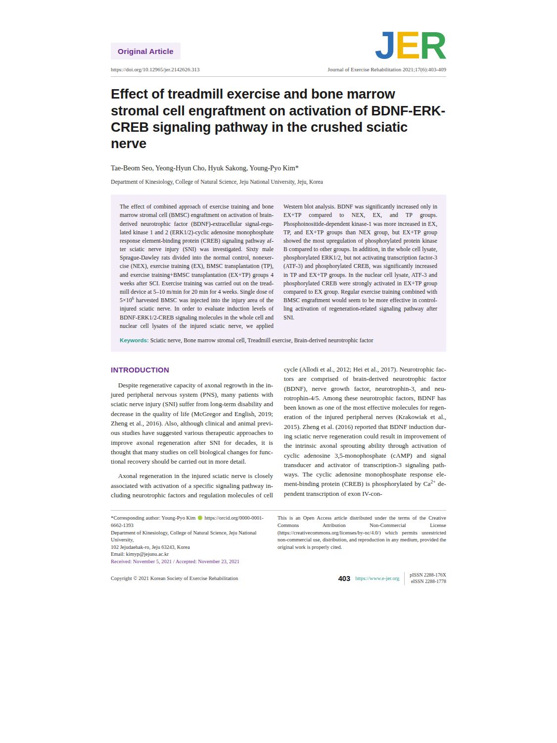Original Article
JER
https://doi.org/10.12965/jer.2142626.313
Journal of Exercise Rehabilitation 2021;17(6):403-409
Effect of treadmill exercise and bone marrow stromal cell engraftment on activation of BDNF-ERK-CREB signaling pathway in the crushed sciatic nerve
Tae-Beom Seo, Yeong-Hyun Cho, Hyuk Sakong, Young-Pyo Kim*
Department of Kinesiology, College of Natural Science, Jeju National University, Jeju, Korea
The effect of combined approach of exercise training and bone marrow stromal cell (BMSC) engraftment on activation of brain-derived neurotrophic factor (BDNF)-extracellular signal-regulated kinase 1 and 2 (ERK1/2)-cyclic adenosine monophosphate response element-binding protein (CREB) signaling pathway after sciatic nerve injury (SNI) was investigated. Sixty male Sprague-Dawley rats divided into the normal control, nonexercise (NEX), exercise training (EX), BMSC transplantation (TP), and exercise training+BMSC transplantation (EX+TP) groups 4 weeks after SCI. Exercise training was carried out on the treadmill device at 5–10 m/min for 20 min for 4 weeks. Single dose of 5×106 harvested BMSC was injected into the injury area of the injured sciatic nerve. In order to evaluate induction levels of BDNF-ERK1/2-CREB signaling molecules in the whole cell and nuclear cell lysates of the injured sciatic nerve, we applied Western blot analysis. BDNF was significantly increased only in EX+TP compared to NEX, EX, and TP groups. Phosphoinositide-dependent kinase-1 was more increased in EX, TP, and EX+TP groups than NEX group, but EX+TP group showed the most upregulation of phosphorylated protein kinase B compared to other groups. In addition, in the whole cell lysate, phosphorylated ERK1/2, but not activating transcription factor-3 (ATF-3) and phosphorylated CREB, was significantly increased in TP and EX+TP groups. In the nuclear cell lysate, ATF-3 and phosphorylated CREB were strongly activated in EX+TP group compared to EX group. Regular exercise training combined with BMSC engraftment would seem to be more effective in controlling activation of regeneration-related signaling pathway after SNI.
Keywords: Sciatic nerve, Bone marrow stromal cell, Treadmill exercise, Brain-derived neurotrophic factor
INTRODUCTION
Despite regenerative capacity of axonal regrowth in the injured peripheral nervous system (PNS), many patients with sciatic nerve injury (SNI) suffer from long-term disability and decrease in the quality of life (McGregor and English, 2019; Zheng et al., 2016). Also, although clinical and animal previous studies have suggested various therapeutic approaches to improve axonal regeneration after SNI for decades, it is thought that many studies on cell biological changes for functional recovery should be carried out in more detail.
Axonal regeneration in the injured sciatic nerve is closely associated with activation of a specific signaling pathway including neurotrophic factors and regulation molecules of cell cycle (Allodi et al., 2012; Hei et al., 2017). Neurotrophic factors are comprised of brain-derived neurotrophic factor (BDNF), nerve growth factor, neurotrophin-3, and neurotrophin-4/5. Among these neurotrophic factors, BDNF has been known as one of the most effective molecules for regeneration of the injured peripheral nerves (Krakowiak et al., 2015). Zheng et al. (2016) reported that BDNF induction during sciatic nerve regeneration could result in improvement of the intrinsic axonal sprouting ability through activation of cyclic adenosine 3,5-monophosphate (cAMP) and signal transducer and activator of transcription-3 signaling pathways. The cyclic adenosine monophosphate response element-binding protein (CREB) is phosphorylated by Ca2+ dependent transcription of exon IV-con-
*Corresponding author: Young-Pyo Kim https://orcid.org/0000-0001-6662-1393
Department of Kinesiology, College of Natural Science, Jeju National University,
102 Jejudaehak-ro, Jeju 63243, Korea
Email: kimyp@jejunu.ac.kr
Received: November 5, 2021 / Accepted: November 23, 2021
This is an Open Access article distributed under the terms of the Creative Commons Attribution Non-Commercial License (https://creativecommons.org/licenses/by-nc/4.0/) which permits unrestricted non-commercial use, distribution, and reproduction in any medium, provided the original work is properly cited.
Copyright © 2021 Korean Society of Exercise Rehabilitation
403
https://www.e-jer.org
pISSN 2288-176X
eISSN 2288-1778